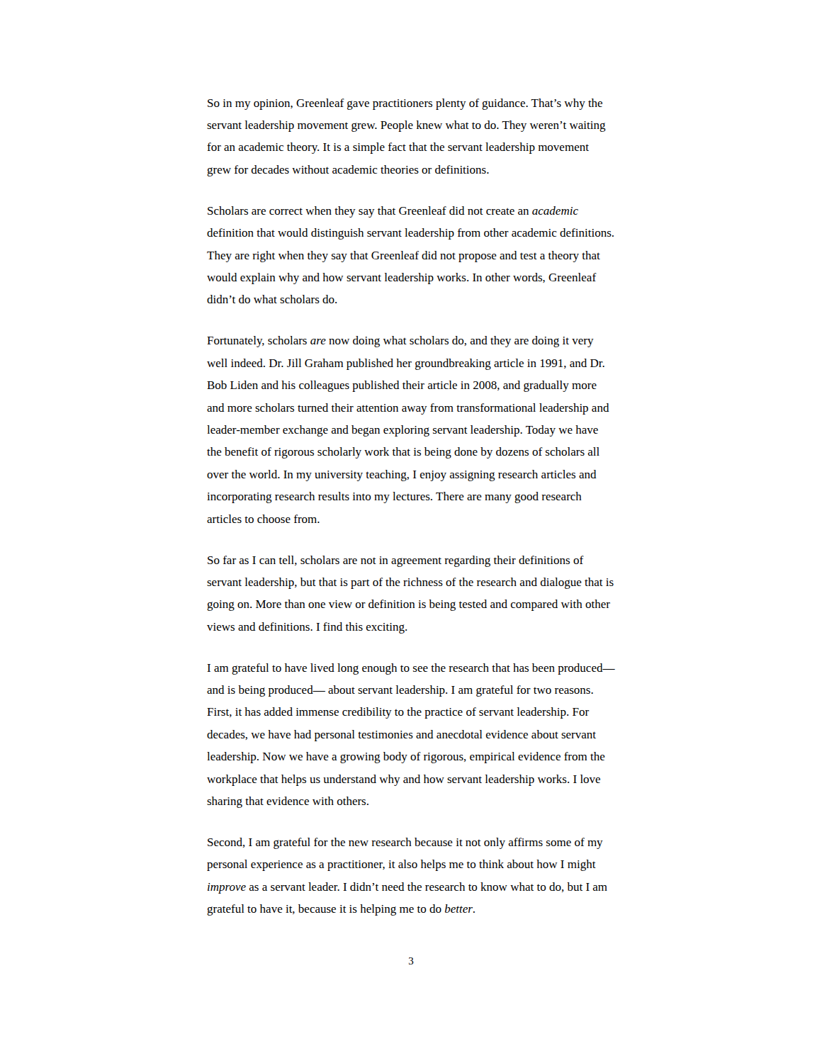So in my opinion, Greenleaf gave practitioners plenty of guidance. That’s why the servant leadership movement grew. People knew what to do. They weren’t waiting for an academic theory. It is a simple fact that the servant leadership movement grew for decades without academic theories or definitions.
Scholars are correct when they say that Greenleaf did not create an academic definition that would distinguish servant leadership from other academic definitions. They are right when they say that Greenleaf did not propose and test a theory that would explain why and how servant leadership works. In other words, Greenleaf didn’t do what scholars do.
Fortunately, scholars are now doing what scholars do, and they are doing it very well indeed. Dr. Jill Graham published her groundbreaking article in 1991, and Dr. Bob Liden and his colleagues published their article in 2008, and gradually more and more scholars turned their attention away from transformational leadership and leader-member exchange and began exploring servant leadership. Today we have the benefit of rigorous scholarly work that is being done by dozens of scholars all over the world. In my university teaching, I enjoy assigning research articles and incorporating research results into my lectures. There are many good research articles to choose from.
So far as I can tell, scholars are not in agreement regarding their definitions of servant leadership, but that is part of the richness of the research and dialogue that is going on. More than one view or definition is being tested and compared with other views and definitions. I find this exciting.
I am grateful to have lived long enough to see the research that has been produced— and is being produced— about servant leadership. I am grateful for two reasons. First, it has added immense credibility to the practice of servant leadership. For decades, we have had personal testimonies and anecdotal evidence about servant leadership. Now we have a growing body of rigorous, empirical evidence from the workplace that helps us understand why and how servant leadership works. I love sharing that evidence with others.
Second, I am grateful for the new research because it not only affirms some of my personal experience as a practitioner, it also helps me to think about how I might improve as a servant leader. I didn’t need the research to know what to do, but I am grateful to have it, because it is helping me to do better.
3